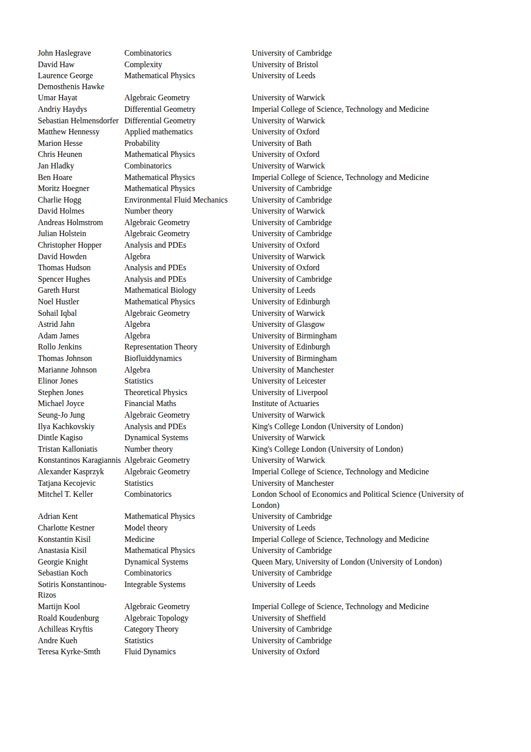| John Haslegrave | Combinatorics | University of Cambridge |
| David Haw | Complexity | University of Bristol |
| Laurence George Demosthenis Hawke | Mathematical Physics | University of Leeds |
| Umar Hayat | Algebraic Geometry | University of Warwick |
| Andriy Haydys | Differential Geometry | Imperial College of Science, Technology and Medicine |
| Sebastian Helmensdorfer | Differential Geometry | University of Warwick |
| Matthew Hennessy | Applied mathematics | University of Oxford |
| Marion Hesse | Probability | University of Bath |
| Chris Heunen | Mathematical Physics | University of Oxford |
| Jan Hladky | Combinatorics | University of Warwick |
| Ben Hoare | Mathematical Physics | Imperial College of Science, Technology and Medicine |
| Moritz Hoegner | Mathematical Physics | University of Cambridge |
| Charlie Hogg | Environmental Fluid Mechanics | University of Cambridge |
| David Holmes | Number theory | University of Warwick |
| Andreas Holmstrom | Algebraic Geometry | University of Cambridge |
| Julian Holstein | Algebraic Geometry | University of Cambridge |
| Christopher Hopper | Analysis and PDEs | University of Oxford |
| David Howden | Algebra | University of Warwick |
| Thomas Hudson | Analysis and PDEs | University of Oxford |
| Spencer Hughes | Analysis and PDEs | University of Cambridge |
| Gareth Hurst | Mathematical Biology | University of Leeds |
| Noel Hustler | Mathematical Physics | University of Edinburgh |
| Sohail Iqbal | Algebraic Geometry | University of Warwick |
| Astrid Jahn | Algebra | University of Glasgow |
| Adam James | Algebra | University of Birmingham |
| Rollo Jenkins | Representation Theory | University of Edinburgh |
| Thomas Johnson | Biofluiddynamics | University of Birmingham |
| Marianne Johnson | Algebra | University of Manchester |
| Elinor Jones | Statistics | University of Leicester |
| Stephen Jones | Theoretical Physics | University of Liverpool |
| Michael Joyce | Financial Maths | Institute of Actuaries |
| Seung-Jo Jung | Algebraic Geometry | University of Warwick |
| Ilya Kachkovskiy | Analysis and PDEs | King's College London (University of London) |
| Dintle Kagiso | Dynamical Systems | University of Warwick |
| Tristan Kalloniatis | Number theory | King's College London (University of London) |
| Konstantinos Karagiannis | Algebraic Geometry | University of Warwick |
| Alexander Kasprzyk | Algebraic Geometry | Imperial College of Science, Technology and Medicine |
| Tatjana Kecojevic | Statistics | University of Manchester |
| Mitchel T. Keller | Combinatorics | London School of Economics and Political Science (University of London) |
| Adrian Kent | Mathematical Physics | University of Cambridge |
| Charlotte Kestner | Model theory | University of Leeds |
| Konstantin Kisil | Medicine | Imperial College of Science, Technology and Medicine |
| Anastasia Kisil | Mathematical Physics | University of Cambridge |
| Georgie Knight | Dynamical Systems | Queen Mary, University of London (University of London) |
| Sebastian Koch | Combinatorics | University of Cambridge |
| Sotiris Konstantinou-Rizos | Integrable Systems | University of Leeds |
| Martijn Kool | Algebraic Geometry | Imperial College of Science, Technology and Medicine |
| Roald Koudenburg | Algebraic Topology | University of Sheffield |
| Achilleas Kryftis | Category Theory | University of Cambridge |
| Andre Kueh | Statistics | University of Cambridge |
| Teresa Kyrke-Smth | Fluid Dynamics | University of Oxford |